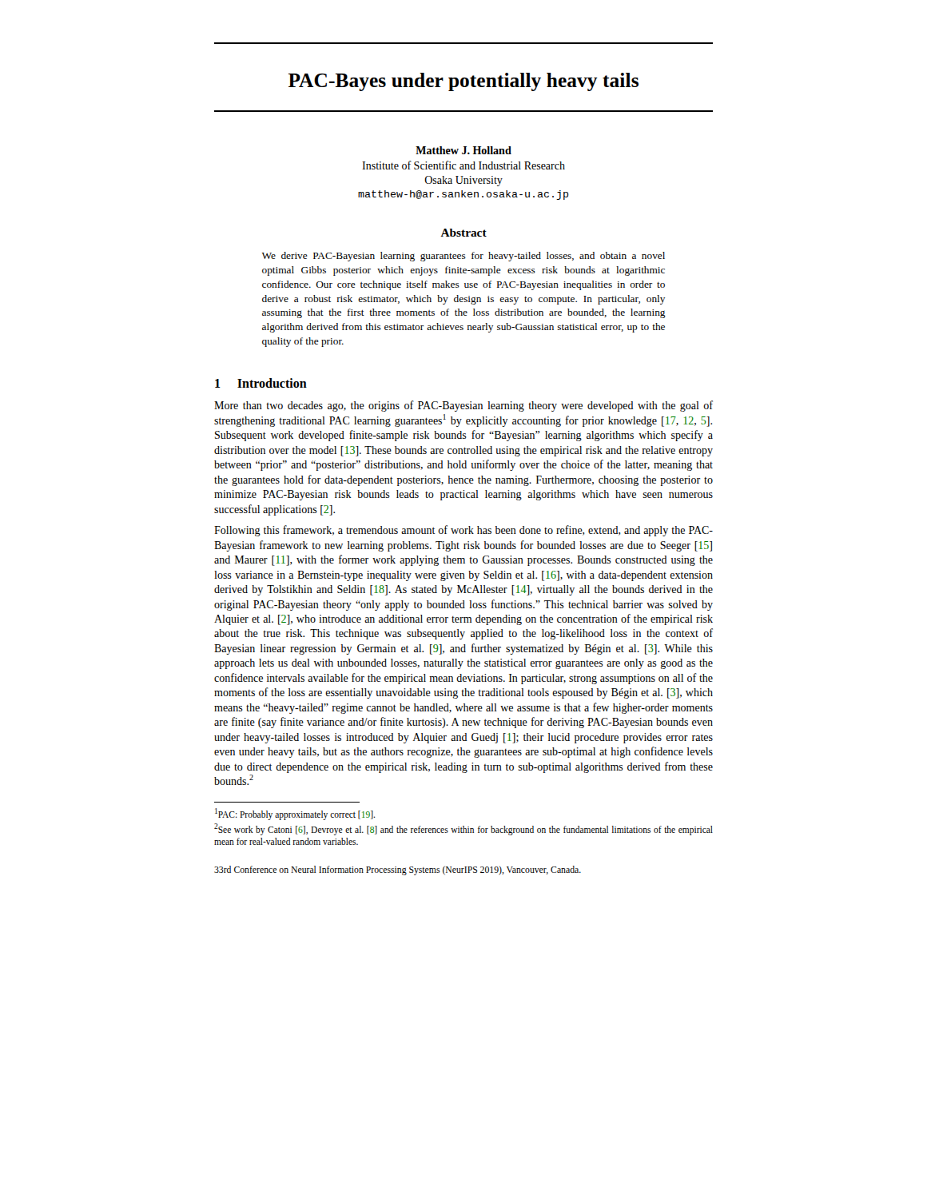PAC-Bayes under potentially heavy tails
Matthew J. Holland
Institute of Scientific and Industrial Research
Osaka University
matthew-h@ar.sanken.osaka-u.ac.jp
Abstract
We derive PAC-Bayesian learning guarantees for heavy-tailed losses, and obtain a novel optimal Gibbs posterior which enjoys finite-sample excess risk bounds at logarithmic confidence. Our core technique itself makes use of PAC-Bayesian inequalities in order to derive a robust risk estimator, which by design is easy to compute. In particular, only assuming that the first three moments of the loss distribution are bounded, the learning algorithm derived from this estimator achieves nearly sub-Gaussian statistical error, up to the quality of the prior.
1 Introduction
More than two decades ago, the origins of PAC-Bayesian learning theory were developed with the goal of strengthening traditional PAC learning guarantees1 by explicitly accounting for prior knowledge [17, 12, 5]. Subsequent work developed finite-sample risk bounds for “Bayesian” learning algorithms which specify a distribution over the model [13]. These bounds are controlled using the empirical risk and the relative entropy between “prior” and “posterior” distributions, and hold uniformly over the choice of the latter, meaning that the guarantees hold for data-dependent posteriors, hence the naming. Furthermore, choosing the posterior to minimize PAC-Bayesian risk bounds leads to practical learning algorithms which have seen numerous successful applications [2].
Following this framework, a tremendous amount of work has been done to refine, extend, and apply the PAC-Bayesian framework to new learning problems. Tight risk bounds for bounded losses are due to Seeger [15] and Maurer [11], with the former work applying them to Gaussian processes. Bounds constructed using the loss variance in a Bernstein-type inequality were given by Seldin et al. [16], with a data-dependent extension derived by Tolstikhin and Seldin [18]. As stated by McAllester [14], virtually all the bounds derived in the original PAC-Bayesian theory “only apply to bounded loss functions.” This technical barrier was solved by Alquier et al. [2], who introduce an additional error term depending on the concentration of the empirical risk about the true risk. This technique was subsequently applied to the log-likelihood loss in the context of Bayesian linear regression by Germain et al. [9], and further systematized by Bégin et al. [3]. While this approach lets us deal with unbounded losses, naturally the statistical error guarantees are only as good as the confidence intervals available for the empirical mean deviations. In particular, strong assumptions on all of the moments of the loss are essentially unavoidable using the traditional tools espoused by Bégin et al. [3], which means the “heavy-tailed” regime cannot be handled, where all we assume is that a few higher-order moments are finite (say finite variance and/or finite kurtosis). A new technique for deriving PAC-Bayesian bounds even under heavy-tailed losses is introduced by Alquier and Guedj [1]; their lucid procedure provides error rates even under heavy tails, but as the authors recognize, the guarantees are sub-optimal at high confidence levels due to direct dependence on the empirical risk, leading in turn to sub-optimal algorithms derived from these bounds.2
1 PAC: Probably approximately correct [19].
2 See work by Catoni [6], Devroye et al. [8] and the references within for background on the fundamental limitations of the empirical mean for real-valued random variables.
33rd Conference on Neural Information Processing Systems (NeurIPS 2019), Vancouver, Canada.